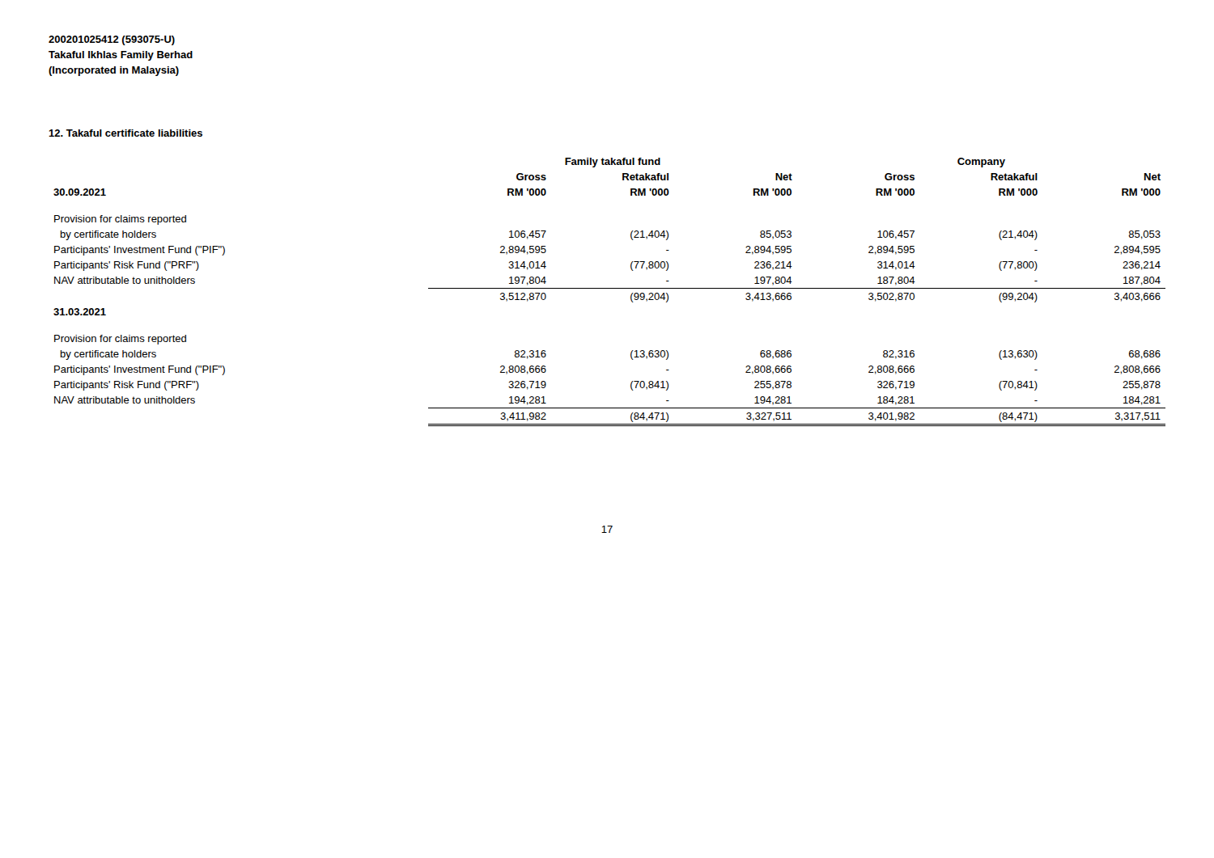200201025412 (593075-U)
Takaful Ikhlas Family Berhad
(Incorporated in Malaysia)
12. Takaful certificate liabilities
| | Family takaful fund | Company |
| --- | --- | --- |
| | Gross | Retakaful | Net | Gross | Retakaful | Net |
| 30.09.2021 | RM '000 | RM '000 | RM '000 | RM '000 | RM '000 | RM '000 |
| Provision for claims reported | | | | | | |
| by certificate holders | 106,457 | (21,404) | 85,053 | 106,457 | (21,404) | 85,053 |
| Participants' Investment Fund ("PIF") | 2,894,595 | - | 2,894,595 | 2,894,595 | - | 2,894,595 |
| Participants' Risk Fund ("PRF") | 314,014 | (77,800) | 236,214 | 314,014 | (77,800) | 236,214 |
| NAV attributable to unitholders | 197,804 | - | 197,804 | 187,804 | - | 187,804 |
| | 3,512,870 | (99,204) | 3,413,666 | 3,502,870 | (99,204) | 3,403,666 |
| 31.03.2021 | | | | | | |
| Provision for claims reported | | | | | | |
| by certificate holders | 82,316 | (13,630) | 68,686 | 82,316 | (13,630) | 68,686 |
| Participants' Investment Fund ("PIF") | 2,808,666 | - | 2,808,666 | 2,808,666 | - | 2,808,666 |
| Participants' Risk Fund ("PRF") | 326,719 | (70,841) | 255,878 | 326,719 | (70,841) | 255,878 |
| NAV attributable to unitholders | 194,281 | - | 194,281 | 184,281 | - | 184,281 |
| | 3,411,982 | (84,471) | 3,327,511 | 3,401,982 | (84,471) | 3,317,511 |
17